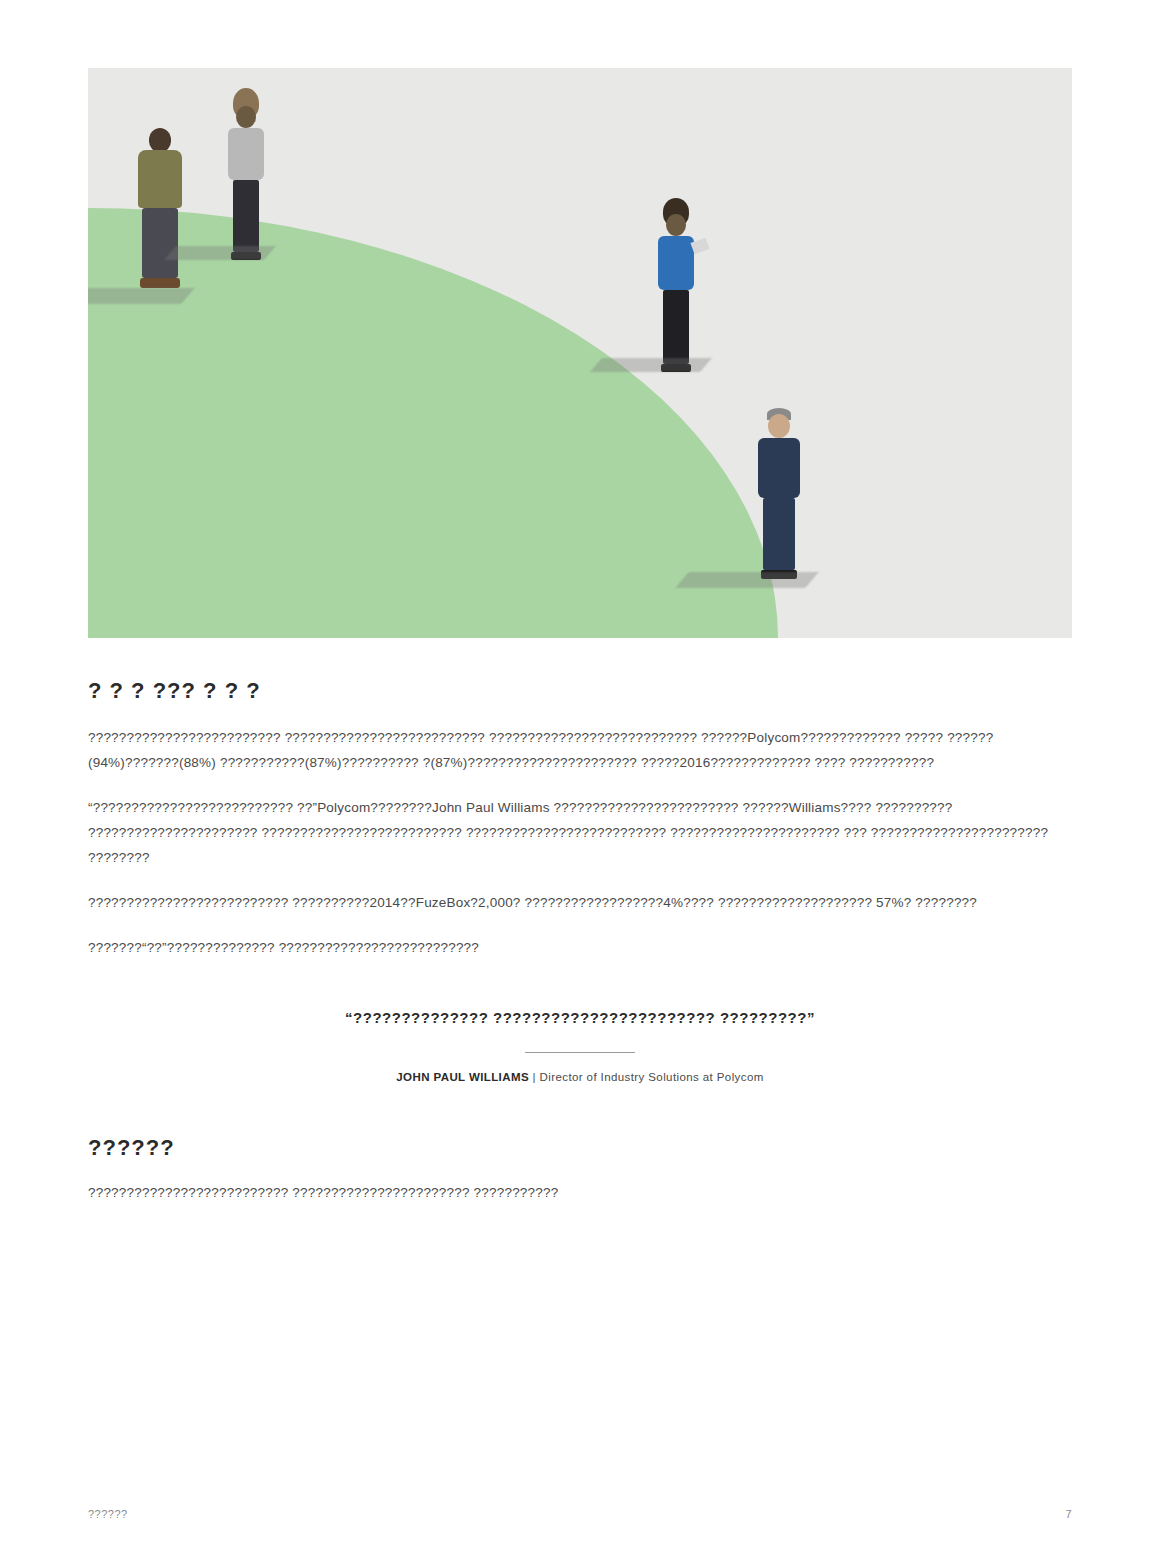? ? ? ??? ? ? ?
????????????????????????? ?????????????????????????? ??????????????????????????? ??????Polycom????????????? ????? ??????(94%)???????(88%) ???????????(87%)?????????? ?(87%)?????????????????????? ?????2016????????????? ???? ???????????
“?????????????????????????? ??”Polycom????????John Paul Williams ???????????????????????? ??????Williams???? ?????????? ?????????????????????? ?????????????????????????? ?????????????????????????? ?????????????????????? ??? ??????????????????????? ????????
?????????????????????????? ??????????2014??FuzeBox?2,000? ??????????????????4%???? ???????????????????? 57%? ????????
???????“??”?????????????? ??????????????????????????
“?????????????? ??????????????????????? ?????????”
JOHN PAUL WILLIAMS | Director of Industry Solutions at Polycom
??????
?????????????????????????? ??????????????????????? ???????????
?????? 7